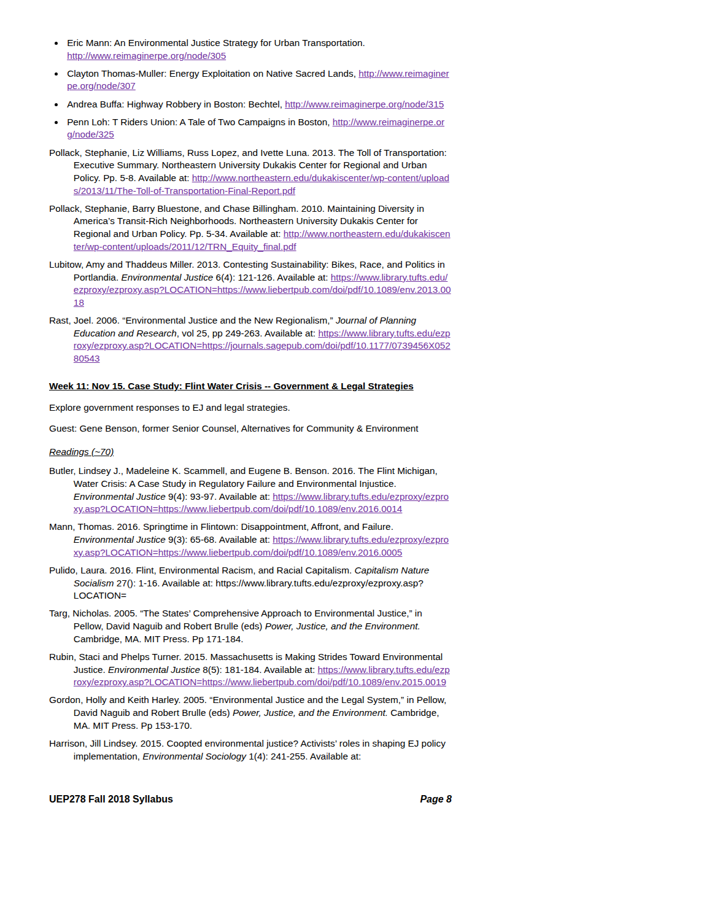Eric Mann: An Environmental Justice Strategy for Urban Transportation.
http://www.reimaginerpe.org/node/305
Clayton Thomas-Muller: Energy Exploitation on Native Sacred Lands, http://www.reimaginerpe.org/node/307
Andrea Buffa: Highway Robbery in Boston: Bechtel, http://www.reimaginerpe.org/node/315
Penn Loh: T Riders Union: A Tale of Two Campaigns in Boston, http://www.reimaginerpe.org/node/325
Pollack, Stephanie, Liz Williams, Russ Lopez, and Ivette Luna. 2013. The Toll of Transportation: Executive Summary. Northeastern University Dukakis Center for Regional and Urban Policy. Pp. 5-8. Available at: http://www.northeastern.edu/dukakiscenter/wp-content/uploads/2013/11/The-Toll-of-Transportation-Final-Report.pdf
Pollack, Stephanie, Barry Bluestone, and Chase Billingham. 2010. Maintaining Diversity in America’s Transit-Rich Neighborhoods. Northeastern University Dukakis Center for Regional and Urban Policy. Pp. 5-34. Available at: http://www.northeastern.edu/dukakiscenter/wp-content/uploads/2011/12/TRN_Equity_final.pdf
Lubitow, Amy and Thaddeus Miller. 2013. Contesting Sustainability: Bikes, Race, and Politics in Portlandia. Environmental Justice 6(4): 121-126. Available at: https://www.library.tufts.edu/ezproxy/ezproxy.asp?LOCATION=https://www.liebertpub.com/doi/pdf/10.1089/env.2013.0018
Rast, Joel. 2006. “Environmental Justice and the New Regionalism,” Journal of Planning Education and Research, vol 25, pp 249-263. Available at: https://www.library.tufts.edu/ezproxy/ezproxy.asp?LOCATION=https://journals.sagepub.com/doi/pdf/10.1177/0739456X05280543
Week 11: Nov 15. Case Study: Flint Water Crisis -- Government & Legal Strategies
Explore government responses to EJ and legal strategies.
Guest: Gene Benson, former Senior Counsel, Alternatives for Community & Environment
Readings (~70)
Butler, Lindsey J., Madeleine K. Scammell, and Eugene B. Benson. 2016. The Flint Michigan, Water Crisis: A Case Study in Regulatory Failure and Environmental Injustice. Environmental Justice 9(4): 93-97. Available at: https://www.library.tufts.edu/ezproxy/ezproxy.asp?LOCATION=https://www.liebertpub.com/doi/pdf/10.1089/env.2016.0014
Mann, Thomas. 2016. Springtime in Flintown: Disappointment, Affront, and Failure. Environmental Justice 9(3): 65-68. Available at: https://www.library.tufts.edu/ezproxy/ezproxy.asp?LOCATION=https://www.liebertpub.com/doi/pdf/10.1089/env.2016.0005
Pulido, Laura. 2016. Flint, Environmental Racism, and Racial Capitalism. Capitalism Nature Socialism 27(): 1-16. Available at: https://www.library.tufts.edu/ezproxy/ezproxy.asp?LOCATION=
Targ, Nicholas. 2005. “The States’ Comprehensive Approach to Environmental Justice,” in Pellow, David Naguib and Robert Brulle (eds) Power, Justice, and the Environment. Cambridge, MA. MIT Press. Pp 171-184.
Rubin, Staci and Phelps Turner. 2015. Massachusetts is Making Strides Toward Environmental Justice. Environmental Justice 8(5): 181-184. Available at: https://www.library.tufts.edu/ezproxy/ezproxy.asp?LOCATION=https://www.liebertpub.com/doi/pdf/10.1089/env.2015.0019
Gordon, Holly and Keith Harley. 2005. “Environmental Justice and the Legal System,” in Pellow, David Naguib and Robert Brulle (eds) Power, Justice, and the Environment. Cambridge, MA. MIT Press. Pp 153-170.
Harrison, Jill Lindsey. 2015. Coopted environmental justice? Activists’ roles in shaping EJ policy implementation, Environmental Sociology 1(4): 241-255. Available at:
UEP278 Fall 2018 Syllabus Page 8